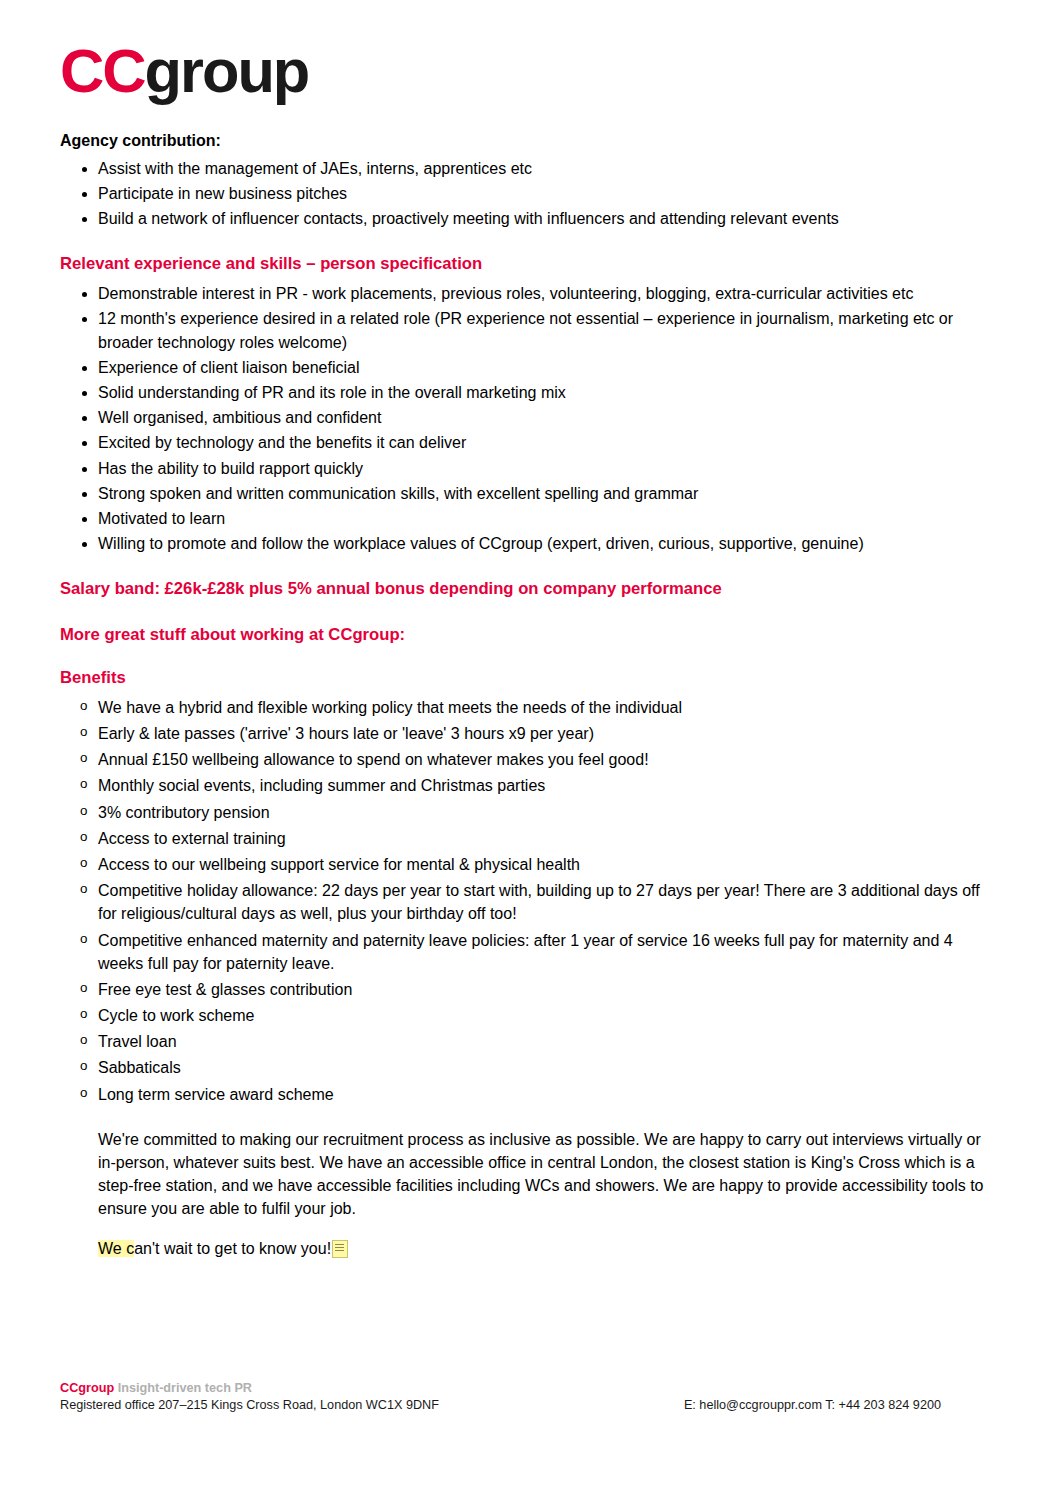CC group
Agency contribution:
Assist with the management of JAEs, interns, apprentices etc
Participate in new business pitches
Build a network of influencer contacts, proactively meeting with influencers and attending relevant events
Relevant experience and skills – person specification
Demonstrable interest in PR - work placements, previous roles, volunteering, blogging, extra-curricular activities etc
12 month's experience desired in a related role (PR experience not essential – experience in journalism, marketing etc or broader technology roles welcome)
Experience of client liaison beneficial
Solid understanding of PR and its role in the overall marketing mix
Well organised, ambitious and confident
Excited by technology and the benefits it can deliver
Has the ability to build rapport quickly
Strong spoken and written communication skills, with excellent spelling and grammar
Motivated to learn
Willing to promote and follow the workplace values of CCgroup (expert, driven, curious, supportive, genuine)
Salary band: £26k-£28k plus 5% annual bonus depending on company performance
More great stuff about working at CCgroup:
Benefits
We have a hybrid and flexible working policy that meets the needs of the individual
Early & late passes ('arrive' 3 hours late or 'leave' 3 hours x9 per year)
Annual £150 wellbeing allowance to spend on whatever makes you feel good!
Monthly social events, including summer and Christmas parties
3% contributory pension
Access to external training
Access to our wellbeing support service for mental & physical health
Competitive holiday allowance: 22 days per year to start with, building up to 27 days per year! There are 3 additional days off for religious/cultural days as well, plus your birthday off too!
Competitive enhanced maternity and paternity leave policies: after 1 year of service 16 weeks full pay for maternity and 4 weeks full pay for paternity leave.
Free eye test & glasses contribution
Cycle to work scheme
Travel loan
Sabbaticals
Long term service award scheme
We're committed to making our recruitment process as inclusive as possible. We are happy to carry out interviews virtually or in-person, whatever suits best. We have an accessible office in central London, the closest station is King's Cross which is a step-free station, and we have accessible facilities including WCs and showers. We are happy to provide accessibility tools to ensure you are able to fulfil your job.
We can't wait to get to know you!
CCgroup Insight-driven tech PR
Registered office 207–215 Kings Cross Road, London WC1X 9DNF E: hello@ccgrouppr.com T: +44 203 824 9200